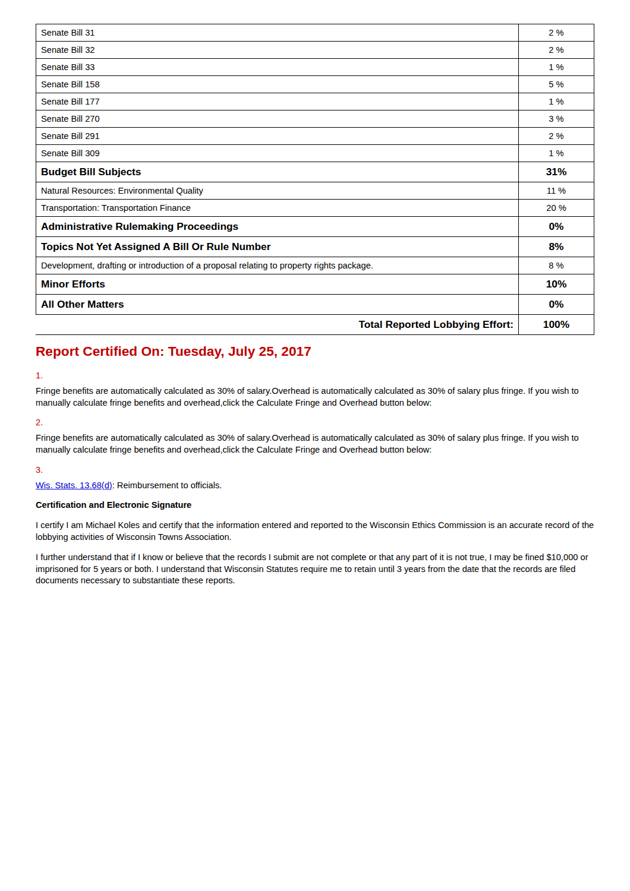| Senate Bill 31 | 2 % |
| Senate Bill 32 | 2 % |
| Senate Bill 33 | 1 % |
| Senate Bill 158 | 5 % |
| Senate Bill 177 | 1 % |
| Senate Bill 270 | 3 % |
| Senate Bill 291 | 2 % |
| Senate Bill 309 | 1 % |
| Budget Bill Subjects | 31% |
| Natural Resources: Environmental Quality | 11 % |
| Transportation: Transportation Finance | 20 % |
| Administrative Rulemaking Proceedings | 0% |
| Topics Not Yet Assigned A Bill Or Rule Number | 8% |
| Development, drafting or introduction of a proposal relating to property rights package. | 8 % |
| Minor Efforts | 10% |
| All Other Matters | 0% |
| Total Reported Lobbying Effort: | 100% |
Report Certified On: Tuesday, July 25, 2017
1.
Fringe benefits are automatically calculated as 30% of salary.Overhead is automatically calculated as 30% of salary plus fringe. If you wish to manually calculate fringe benefits and overhead,click the Calculate Fringe and Overhead button below:
2.
Fringe benefits are automatically calculated as 30% of salary.Overhead is automatically calculated as 30% of salary plus fringe. If you wish to manually calculate fringe benefits and overhead,click the Calculate Fringe and Overhead button below:
3.
Wis. Stats. 13.68(d): Reimbursement to officials.
Certification and Electronic Signature
I certify I am Michael Koles and certify that the information entered and reported to the Wisconsin Ethics Commission is an accurate record of the lobbying activities of Wisconsin Towns Association.
I further understand that if I know or believe that the records I submit are not complete or that any part of it is not true, I may be fined $10,000 or imprisoned for 5 years or both. I understand that Wisconsin Statutes require me to retain until 3 years from the date that the records are filed documents necessary to substantiate these reports.